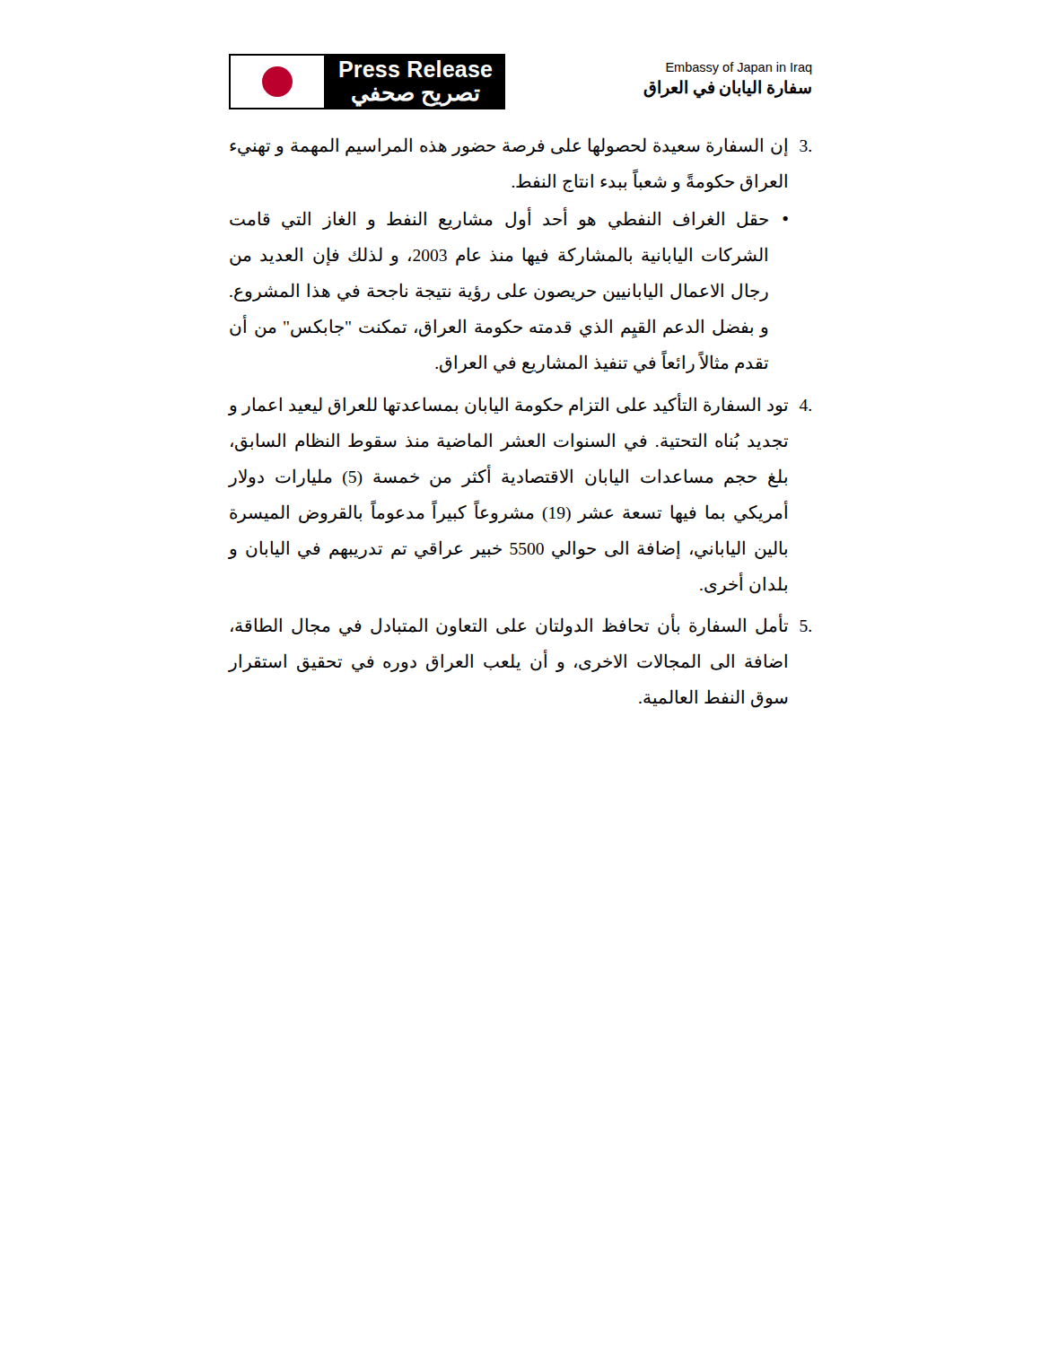Press Release
تصريح صحفي
Embassy of Japan in Iraq
سفارة اليابان في العراق
3. إن السفارة سعيدة لحصولها على فرصة حضور هذه المراسيم المهمة و تهنيء العراق حكومةً و شعباً ببدء انتاج النفط.
حقل الغراف النفطي هو أحد أول مشاريع النفط و الغاز التي قامت الشركات اليابانية بالمشاركة فيها منذ عام 2003، و لذلك فإن العديد من رجال الاعمال اليابانيين حريصون على رؤية نتيجة ناجحة في هذا المشروع. و بفضل الدعم القيِم الذي قدمته حكومة العراق، تمكنت "جابكس" من أن تقدم مثالاً رائعاً في تنفيذ المشاريع في العراق.
4. تود السفارة التأكيد على التزام حكومة اليابان بمساعدتها للعراق ليعيد اعمار و تجديد بُناه التحتية. في السنوات العشر الماضية منذ سقوط النظام السابق، بلغ حجم مساعدات اليابان الاقتصادية أكثر من خمسة (5) مليارات دولار أمريكي بما فيها تسعة عشر (19) مشروعاً كبيراً مدعوماً بالقروض الميسرة بالين الياباني، إضافة الى حوالي 5500 خبير عراقي تم تدريبهم في اليابان و بلدان أخرى.
5. تأمل السفارة بأن تحافظ الدولتان على التعاون المتبادل في مجال الطاقة، اضافة الى المجالات الاخرى، و أن يلعب العراق دوره في تحقيق استقرار سوق النفط العالمية.